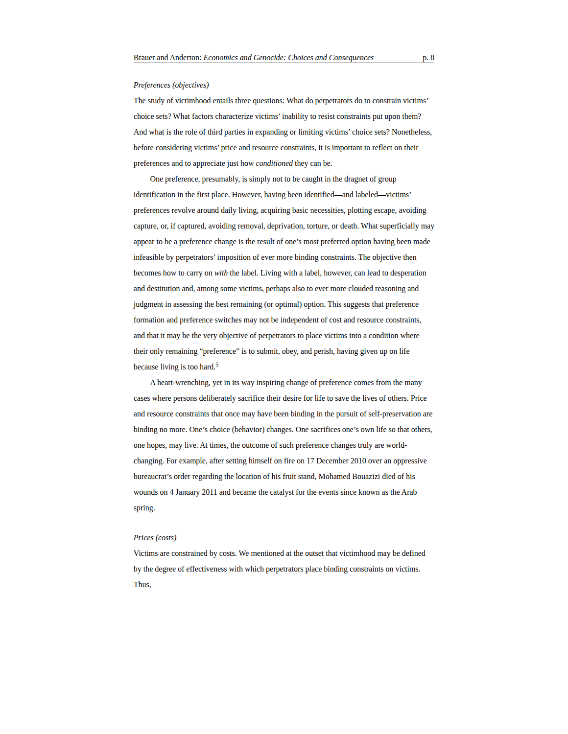Brauer and Anderton: Economics and Genocide: Choices and Consequences p. 8
Preferences (objectives)
The study of victimhood entails three questions: What do perpetrators do to constrain victims’ choice sets? What factors characterize victims’ inability to resist constraints put upon them? And what is the role of third parties in expanding or limiting victims’ choice sets? Nonetheless, before considering victims’ price and resource constraints, it is important to reflect on their preferences and to appreciate just how conditioned they can be.
One preference, presumably, is simply not to be caught in the dragnet of group identification in the first place. However, having been identified—and labeled—victims’ preferences revolve around daily living, acquiring basic necessities, plotting escape, avoiding capture, or, if captured, avoiding removal, deprivation, torture, or death. What superficially may appear to be a preference change is the result of one’s most preferred option having been made infeasible by perpetrators’ imposition of ever more binding constraints. The objective then becomes how to carry on with the label. Living with a label, however, can lead to desperation and destitution and, among some victims, perhaps also to ever more clouded reasoning and judgment in assessing the best remaining (or optimal) option. This suggests that preference formation and preference switches may not be independent of cost and resource constraints, and that it may be the very objective of perpetrators to place victims into a condition where their only remaining “preference” is to submit, obey, and perish, having given up on life because living is too hard.5
A heart-wrenching, yet in its way inspiring change of preference comes from the many cases where persons deliberately sacrifice their desire for life to save the lives of others. Price and resource constraints that once may have been binding in the pursuit of self-preservation are binding no more. One’s choice (behavior) changes. One sacrifices one’s own life so that others, one hopes, may live. At times, the outcome of such preference changes truly are world-changing. For example, after setting himself on fire on 17 December 2010 over an oppressive bureaucrat’s order regarding the location of his fruit stand, Mohamed Bouazizi died of his wounds on 4 January 2011 and became the catalyst for the events since known as the Arab spring.
Prices (costs)
Victims are constrained by costs. We mentioned at the outset that victimhood may be defined by the degree of effectiveness with which perpetrators place binding constraints on victims. Thus,